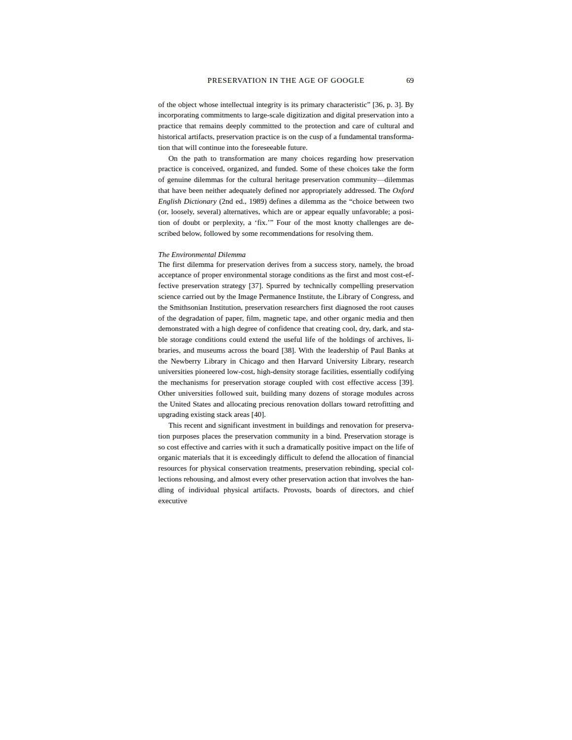PRESERVATION IN THE AGE OF GOOGLE69
of the object whose intellectual integrity is its primary characteristic” [36, p. 3]. By incorporating commitments to large-scale digitization and digital preservation into a practice that remains deeply committed to the protection and care of cultural and historical artifacts, preservation practice is on the cusp of a fundamental transformation that will continue into the foreseeable future.
On the path to transformation are many choices regarding how preservation practice is conceived, organized, and funded. Some of these choices take the form of genuine dilemmas for the cultural heritage preservation community—dilemmas that have been neither adequately defined nor appropriately addressed. The Oxford English Dictionary (2nd ed., 1989) defines a dilemma as the “choice between two (or, loosely, several) alternatives, which are or appear equally unfavorable; a position of doubt or perplexity, a ‘fix.’” Four of the most knotty challenges are described below, followed by some recommendations for resolving them.
The Environmental Dilemma
The first dilemma for preservation derives from a success story, namely, the broad acceptance of proper environmental storage conditions as the first and most cost-effective preservation strategy [37]. Spurred by technically compelling preservation science carried out by the Image Permanence Institute, the Library of Congress, and the Smithsonian Institution, preservation researchers first diagnosed the root causes of the degradation of paper, film, magnetic tape, and other organic media and then demonstrated with a high degree of confidence that creating cool, dry, dark, and stable storage conditions could extend the useful life of the holdings of archives, libraries, and museums across the board [38]. With the leadership of Paul Banks at the Newberry Library in Chicago and then Harvard University Library, research universities pioneered low-cost, high-density storage facilities, essentially codifying the mechanisms for preservation storage coupled with cost effective access [39]. Other universities followed suit, building many dozens of storage modules across the United States and allocating precious renovation dollars toward retrofitting and upgrading existing stack areas [40].
This recent and significant investment in buildings and renovation for preservation purposes places the preservation community in a bind. Preservation storage is so cost effective and carries with it such a dramatically positive impact on the life of organic materials that it is exceedingly difficult to defend the allocation of financial resources for physical conservation treatments, preservation rebinding, special collections rehousing, and almost every other preservation action that involves the handling of individual physical artifacts. Provosts, boards of directors, and chief executive